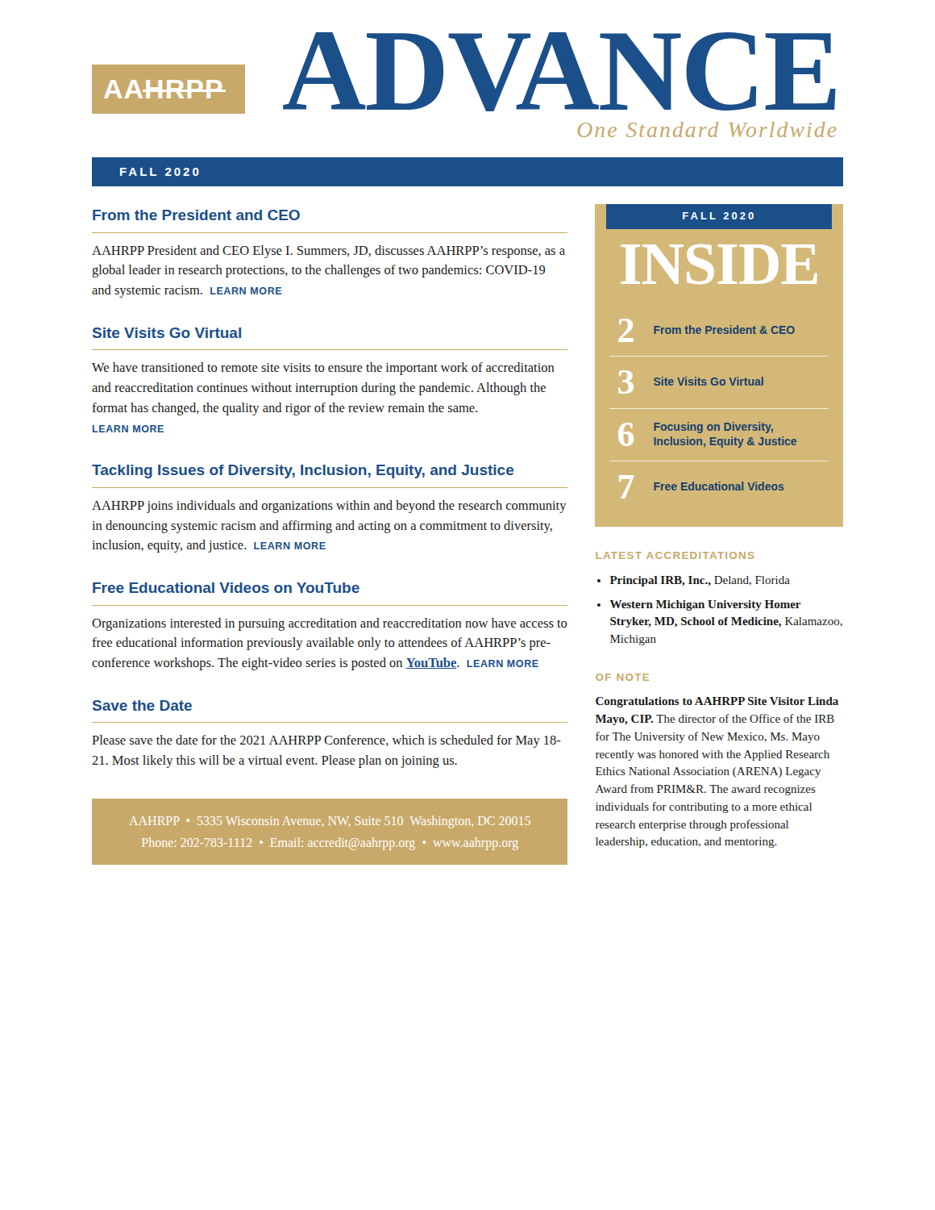AAHRPP
ADVANCE
One Standard Worldwide
FALL 2020
From the President and CEO
AAHRPP President and CEO Elyse I. Summers, JD, discusses AAHRPP’s response, as a global leader in research protections, to the challenges of two pandemics: COVID-19 and systemic racism. LEARN MORE
Site Visits Go Virtual
We have transitioned to remote site visits to ensure the important work of accreditation and reaccreditation continues without interruption during the pandemic. Although the format has changed, the quality and rigor of the review remain the same.
LEARN MORE
Tackling Issues of Diversity, Inclusion, Equity, and Justice
AAHRPP joins individuals and organizations within and beyond the research community in denouncing systemic racism and affirming and acting on a commit­ment to diversity, inclusion, equity, and justice. LEARN MORE
Free Educational Videos on YouTube
Organizations interested in pursuing accreditation and reaccreditation now have access to free educational information previously available only to attendees of AAHRPP’s pre-conference workshops. The eight-video series is posted on YouTube. LEARN MORE
Save the Date
Please save the date for the 2021 AAHRPP Conference, which is scheduled for May 18-21. Most likely this will be a virtual event. Please plan on joining us.
AAHRPP • 5335 Wisconsin Avenue, NW, Suite 510 Washington, DC 20015
Phone: 202-783-1112 • Email: accredit@aahrpp.org • www.aahrpp.org
FALL 2020
INSIDE
2 From the President & CEO
3 Site Visits Go Virtual
6 Focusing on Diversity,
Inclusion, Equity & Justice
7 Free Educational Videos
LATEST ACCREDITATIONS
Principal IRB, Inc., Deland, Florida
Western Michigan University Homer Stryker, MD, School of Medicine, Kalamazoo, Michigan
OF NOTE
Congratulations to AAHRPP Site Visitor Linda Mayo, CIP. The director of the Office of the IRB for The University of New Mexico, Ms. Mayo recently was honored with the Applied Research Ethics National Association (ARENA) Legacy Award from PRIM&R. The award recognizes individuals for contributing to a more ethical research enterprise through professional leadership, education, and mentoring.